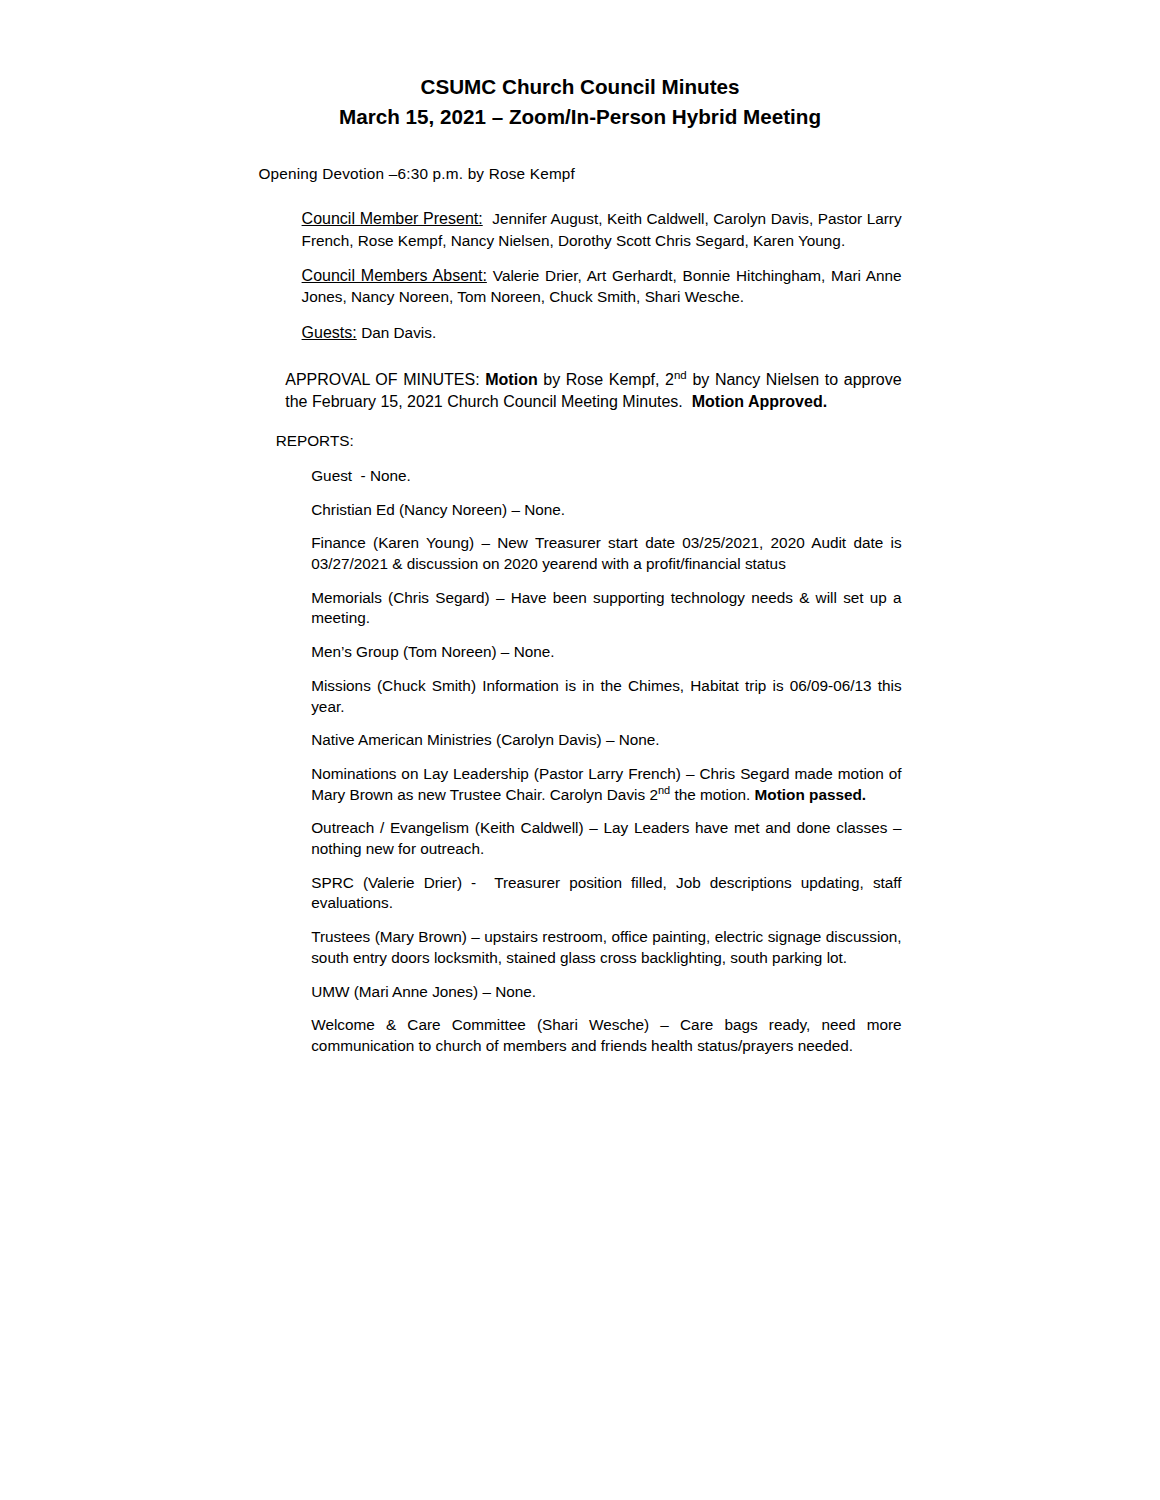CSUMC Church Council Minutes March 15, 2021 – Zoom/In-Person Hybrid Meeting
Opening Devotion –6:30 p.m. by Rose Kempf
Council Member Present: Jennifer August, Keith Caldwell, Carolyn Davis, Pastor Larry French, Rose Kempf, Nancy Nielsen, Dorothy Scott Chris Segard, Karen Young.
Council Members Absent: Valerie Drier, Art Gerhardt, Bonnie Hitchingham, Mari Anne Jones, Nancy Noreen, Tom Noreen, Chuck Smith, Shari Wesche.
Guests: Dan Davis.
APPROVAL OF MINUTES: Motion by Rose Kempf, 2nd by Nancy Nielsen to approve the February 15, 2021 Church Council Meeting Minutes. Motion Approved.
REPORTS:
Guest - None.
Christian Ed (Nancy Noreen) – None.
Finance (Karen Young) – New Treasurer start date 03/25/2021, 2020 Audit date is 03/27/2021 & discussion on 2020 yearend with a profit/financial status
Memorials (Chris Segard) – Have been supporting technology needs & will set up a meeting.
Men’s Group (Tom Noreen) – None.
Missions (Chuck Smith) Information is in the Chimes, Habitat trip is 06/09-06/13 this year.
Native American Ministries (Carolyn Davis) – None.
Nominations on Lay Leadership (Pastor Larry French) – Chris Segard made motion of Mary Brown as new Trustee Chair. Carolyn Davis 2nd the motion. Motion passed.
Outreach / Evangelism (Keith Caldwell) – Lay Leaders have met and done classes – nothing new for outreach.
SPRC (Valerie Drier) - Treasurer position filled, Job descriptions updating, staff evaluations.
Trustees (Mary Brown) – upstairs restroom, office painting, electric signage discussion, south entry doors locksmith, stained glass cross backlighting, south parking lot.
UMW (Mari Anne Jones) – None.
Welcome & Care Committee (Shari Wesche) – Care bags ready, need more communication to church of members and friends health status/prayers needed.